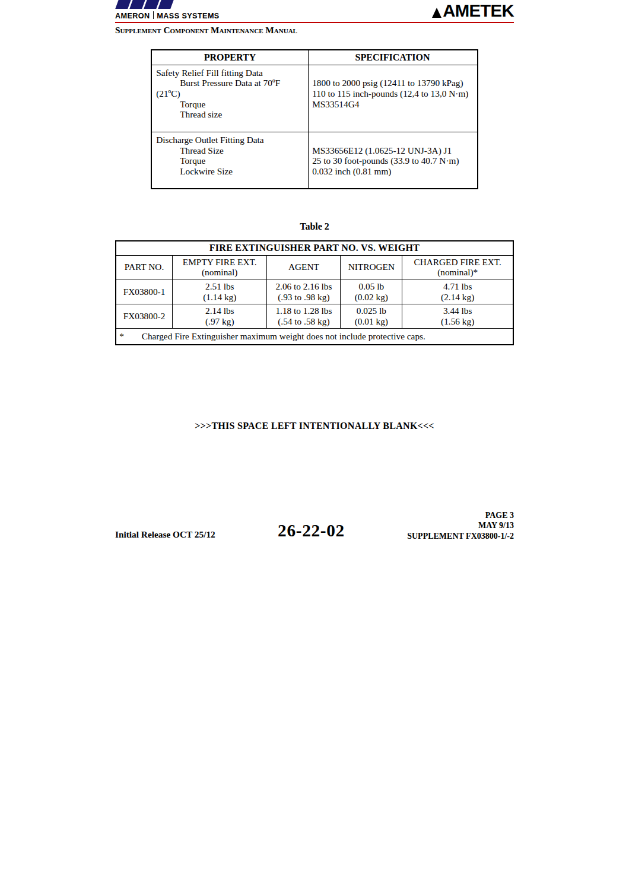AMERON MASS SYSTEMS
AMETEK
Supplement Component Maintenance Manual
| PROPERTY | SPECIFICATION |
| --- | --- |
| Safety Relief Fill fitting Data Burst Pressure Data at 70ºF (21ºC) Torque Thread size | 1800 to 2000 psig (12411 to 13790 kPag) 110 to 115 inch-pounds (12,4 to 13,0 N·m) MS33514G4 |
| Discharge Outlet Fitting Data Thread Size Torque Lockwire Size | MS33656E12 (1.0625-12 UNJ-3A) J1 25 to 30 foot-pounds (33.9 to 40.7 N·m) 0.032 inch (0.81 mm) |
Table 2
| FIRE EXTINGUISHER PART NO. VS. WEIGHT |
| --- |
| PART NO. | EMPTY FIRE EXT. (nominal) | AGENT | NITROGEN | CHARGED FIRE EXT. (nominal)* |
| FX03800-1 | 2.51 lbs (1.14 kg) | 2.06 to 2.16 lbs (.93 to .98 kg) | 0.05 lb (0.02 kg) | 4.71 lbs (2.14 kg) |
| FX03800-2 | 2.14 lbs (.97 kg) | 1.18 to 1.28 lbs (.54 to .58 kg) | 0.025 lb (0.01 kg) | 3.44 lbs (1.56 kg) |
| * Charged Fire Extinguisher maximum weight does not include protective caps. |
>>>THIS SPACE LEFT INTENTIONALLY BLANK<<<
Initial Release OCT 25/12
26-22-02
PAGE 3
MAY 9/13
SUPPLEMENT FX03800-1/-2